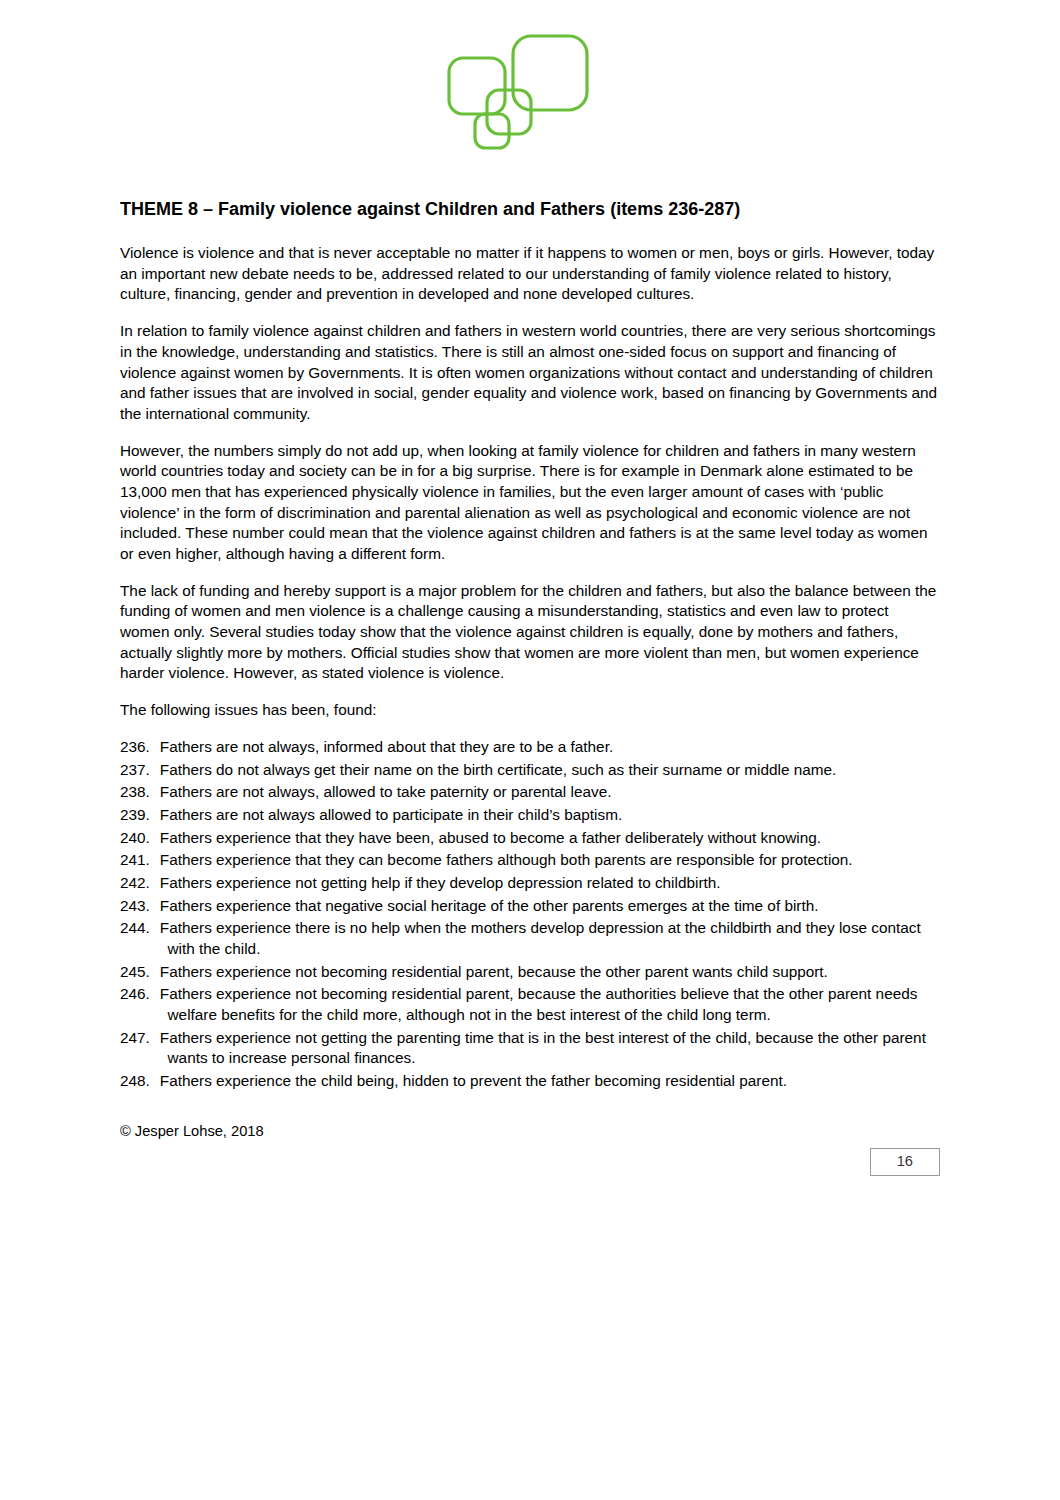THEME 8 – Family violence against Children and Fathers (items 236-287)
Violence is violence and that is never acceptable no matter if it happens to women or men, boys or girls. However, today an important new debate needs to be, addressed related to our understanding of family violence related to history, culture, financing, gender and prevention in developed and none developed cultures.
In relation to family violence against children and fathers in western world countries, there are very serious shortcomings in the knowledge, understanding and statistics. There is still an almost one-sided focus on support and financing of violence against women by Governments. It is often women organizations without contact and understanding of children and father issues that are involved in social, gender equality and violence work, based on financing by Governments and the international community.
However, the numbers simply do not add up, when looking at family violence for children and fathers in many western world countries today and society can be in for a big surprise. There is for example in Denmark alone estimated to be 13,000 men that has experienced physically violence in families, but the even larger amount of cases with ‘public violence’ in the form of discrimination and parental alienation as well as psychological and economic violence are not included. These number could mean that the violence against children and fathers is at the same level today as women or even higher, although having a different form.
The lack of funding and hereby support is a major problem for the children and fathers, but also the balance between the funding of women and men violence is a challenge causing a misunderstanding, statistics and even law to protect women only. Several studies today show that the violence against children is equally, done by mothers and fathers, actually slightly more by mothers. Official studies show that women are more violent than men, but women experience harder violence. However, as stated violence is violence.
The following issues has been, found:
236. Fathers are not always, informed about that they are to be a father.
237. Fathers do not always get their name on the birth certificate, such as their surname or middle name.
238. Fathers are not always, allowed to take paternity or parental leave.
239. Fathers are not always allowed to participate in their child’s baptism.
240. Fathers experience that they have been, abused to become a father deliberately without knowing.
241. Fathers experience that they can become fathers although both parents are responsible for protection.
242. Fathers experience not getting help if they develop depression related to childbirth.
243. Fathers experience that negative social heritage of the other parents emerges at the time of birth.
244. Fathers experience there is no help when the mothers develop depression at the childbirth and they lose contact with the child.
245. Fathers experience not becoming residential parent, because the other parent wants child support.
246. Fathers experience not becoming residential parent, because the authorities believe that the other parent needs welfare benefits for the child more, although not in the best interest of the child long term.
247. Fathers experience not getting the parenting time that is in the best interest of the child, because the other parent wants to increase personal finances.
248. Fathers experience the child being, hidden to prevent the father becoming residential parent.
© Jesper Lohse, 2018 16